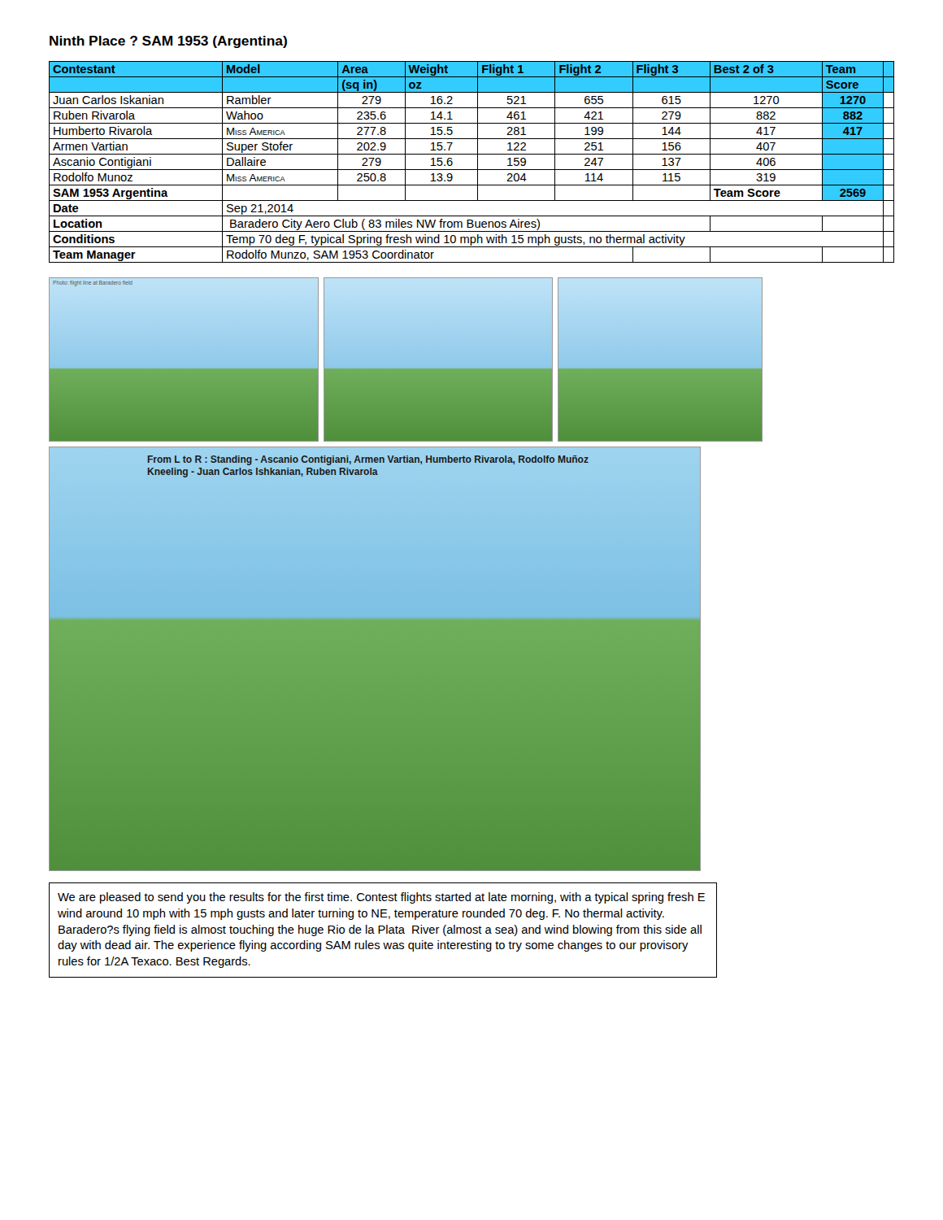Ninth Place ? SAM 1953 (Argentina)
| Contestant | Model | Area | Weight | Flight 1 | Flight 2 | Flight 3 | Best 2 of 3 | Team | |
| --- | --- | --- | --- | --- | --- | --- | --- | --- | --- |
| | | (sq in) | oz | | | | | Score | |
| Juan Carlos Iskanian | Rambler | 279 | 16.2 | 521 | 655 | 615 | 1270 | 1270 | |
| Ruben Rivarola | Wahoo | 235.6 | 14.1 | 461 | 421 | 279 | 882 | 882 | |
| Humberto Rivarola | Miss America | 277.8 | 15.5 | 281 | 199 | 144 | 417 | 417 | |
| Armen Vartian | Super Stofer | 202.9 | 15.7 | 122 | 251 | 156 | 407 | | |
| Ascanio Contigiani | Dallaire | 279 | 15.6 | 159 | 247 | 137 | 406 | | |
| Rodolfo Munoz | Miss America | 250.8 | 13.9 | 204 | 114 | 115 | 319 | | |
| SAM 1953 Argentina | | | | | | | Team Score | 2569 | |
| Date | Sep 21,2014 | |
| Location | Baradero City Aero Club ( 83 miles NW from Buenos Aires) | | | |
| Conditions | Temp 70 deg F, typical Spring fresh wind 10 mph with 15 mph gusts, no thermal activity | |
| Team Manager | Rodolfo Munzo, SAM 1953 Coordinator | | | | |
Photo: flight line at Baradero field
From L to R : Standing - Ascanio Contigiani, Armen Vartian, Humberto Rivarola, Rodolfo Muñoz
Kneeling - Juan Carlos Ishkanian, Ruben Rivarola
We are pleased to send you the results for the first time. Contest flights started at late morning, with a typical spring fresh E wind around 10 mph with 15 mph gusts and later turning to NE, temperature rounded 70 deg. F. No thermal activity. Baradero?s flying field is almost touching the huge Rio de la Plata River (almost a sea) and wind blowing from this side all day with dead air. The experience flying according SAM rules was quite interesting to try some changes to our provisory rules for 1/2A Texaco. Best Regards.